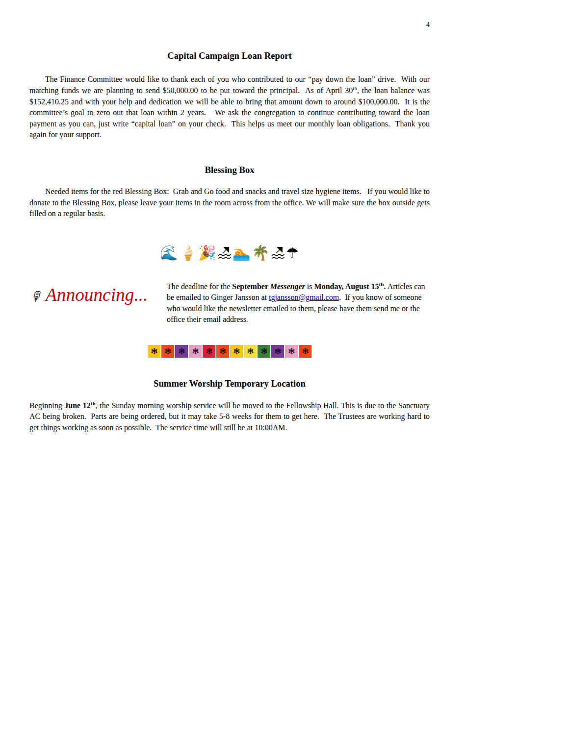4
Capital Campaign Loan Report
The Finance Committee would like to thank each of you who contributed to our “pay down the loan” drive. With our matching funds we are planning to send $50,000.00 to be put toward the principal. As of April 30th, the loan balance was $152,410.25 and with your help and dedication we will be able to bring that amount down to around $100,000.00. It is the committee’s goal to zero out that loan within 2 years. We ask the congregation to continue contributing toward the loan payment as you can, just write “capital loan” on your check. This helps us meet our monthly loan obligations. Thank you again for your support.
Blessing Box
Needed items for the red Blessing Box: Grab and Go food and snacks and travel size hygiene items. If you would like to donate to the Blessing Box, please leave your items in the room across from the office. We will make sure the box outside gets filled on a regular basis.
🌊🍦🎉🏖🏊🌴🏖☂
🎙Announcing...
The deadline for the September Messenger is Monday, August 15th. Articles can be emailed to Ginger Jansson at tgjansson@gmail.com. If you know of someone who would like the newsletter emailed to them, please have them send me or the office their email address.
❄❄❄❄❄❄❄❄❄❄❄❄
Summer Worship Temporary Location
Beginning June 12th, the Sunday morning worship service will be moved to the Fellowship Hall. This is due to the Sanctuary AC being broken. Parts are being ordered, but it may take 5-8 weeks for them to get here. The Trustees are working hard to get things working as soon as possible. The service time will still be at 10:00AM.